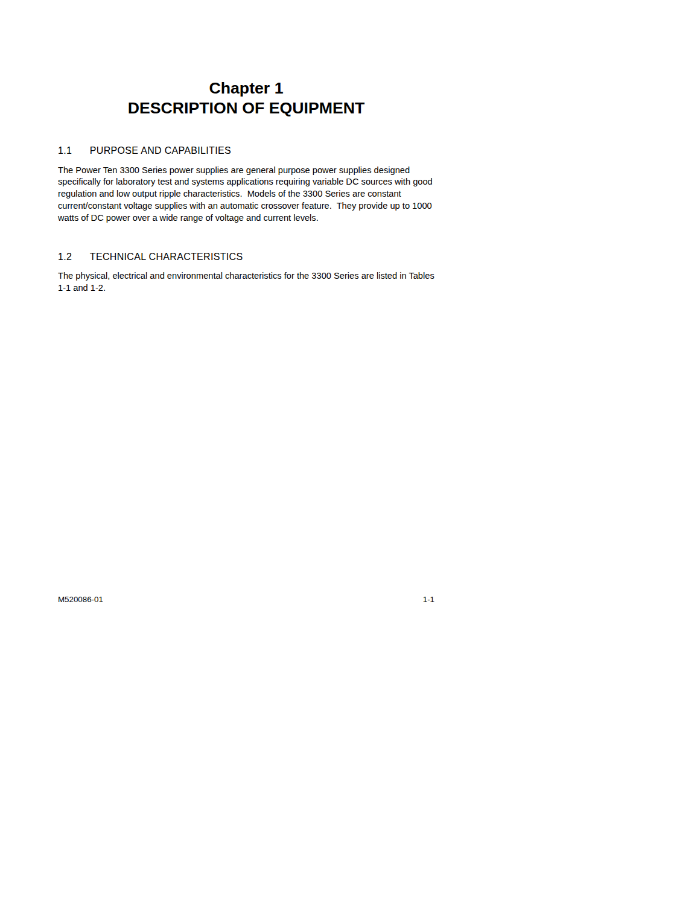Chapter 1 DESCRIPTION OF EQUIPMENT
1.1 PURPOSE AND CAPABILITIES
The Power Ten 3300 Series power supplies are general purpose power supplies designed specifically for laboratory test and systems applications requiring variable DC sources with good regulation and low output ripple characteristics. Models of the 3300 Series are constant current/constant voltage supplies with an automatic crossover feature. They provide up to 1000 watts of DC power over a wide range of voltage and current levels.
1.2 TECHNICAL CHARACTERISTICS
The physical, electrical and environmental characteristics for the 3300 Series are listed in Tables 1-1 and 1-2.
M520086-01 1-1